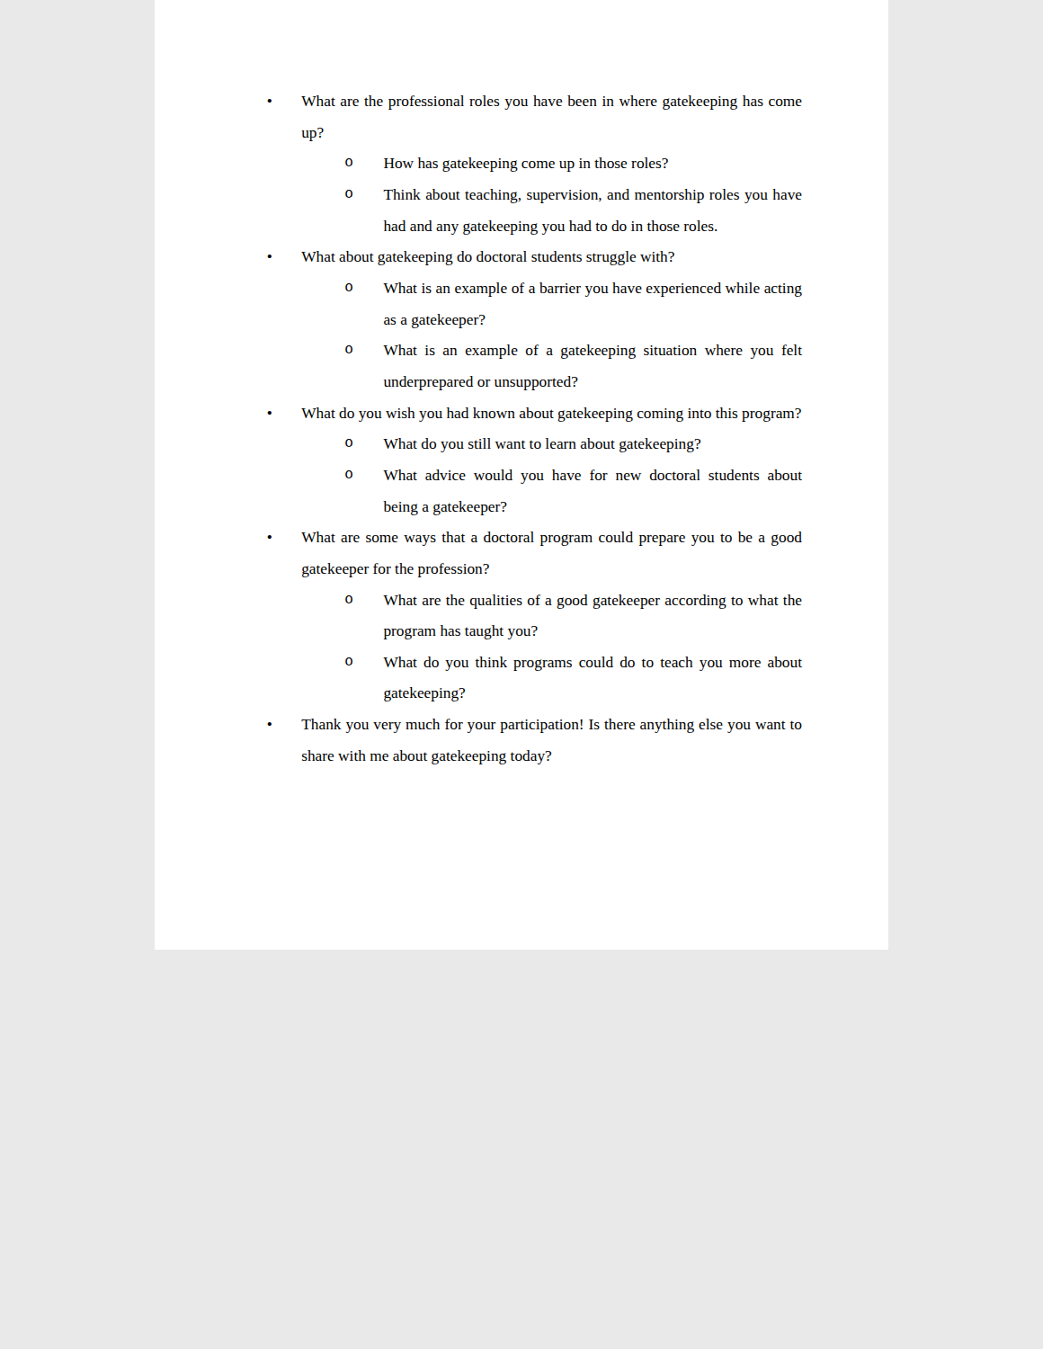• What are the professional roles you have been in where gatekeeping has come up?
oHow has gatekeeping come up in those roles?
oThink about teaching, supervision, and mentorship roles you have had and any gatekeeping you had to do in those roles.
• What about gatekeeping do doctoral students struggle with?
oWhat is an example of a barrier you have experienced while acting as a gatekeeper?
oWhat is an example of a gatekeeping situation where you felt underprepared or unsupported?
• What do you wish you had known about gatekeeping coming into this program?
oWhat do you still want to learn about gatekeeping?
oWhat advice would you have for new doctoral students about being a gatekeeper?
• What are some ways that a doctoral program could prepare you to be a good gatekeeper for the profession?
oWhat are the qualities of a good gatekeeper according to what the program has taught you?
oWhat do you think programs could do to teach you more about gatekeeping?
• Thank you very much for your participation! Is there anything else you want to share with me about gatekeeping today?